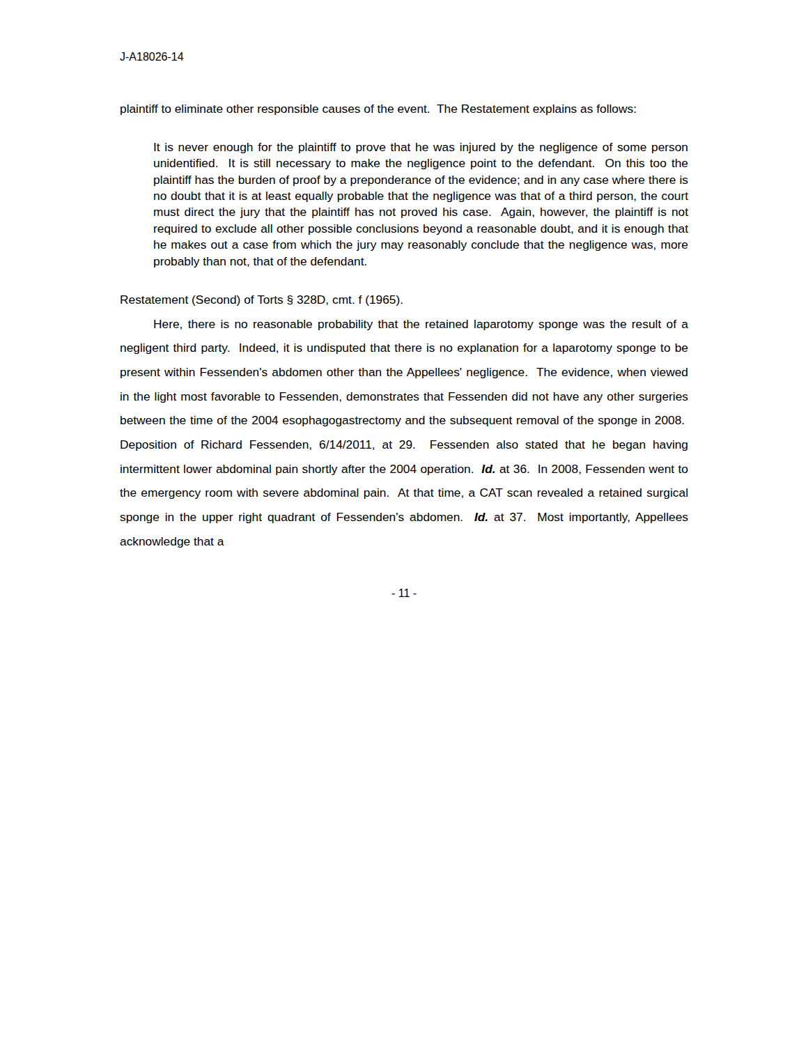J-A18026-14
plaintiff to eliminate other responsible causes of the event. The Restatement explains as follows:
It is never enough for the plaintiff to prove that he was injured by the negligence of some person unidentified. It is still necessary to make the negligence point to the defendant. On this too the plaintiff has the burden of proof by a preponderance of the evidence; and in any case where there is no doubt that it is at least equally probable that the negligence was that of a third person, the court must direct the jury that the plaintiff has not proved his case. Again, however, the plaintiff is not required to exclude all other possible conclusions beyond a reasonable doubt, and it is enough that he makes out a case from which the jury may reasonably conclude that the negligence was, more probably than not, that of the defendant.
Restatement (Second) of Torts § 328D, cmt. f (1965).
Here, there is no reasonable probability that the retained laparotomy sponge was the result of a negligent third party. Indeed, it is undisputed that there is no explanation for a laparotomy sponge to be present within Fessenden's abdomen other than the Appellees' negligence. The evidence, when viewed in the light most favorable to Fessenden, demonstrates that Fessenden did not have any other surgeries between the time of the 2004 esophagogastrectomy and the subsequent removal of the sponge in 2008. Deposition of Richard Fessenden, 6/14/2011, at 29. Fessenden also stated that he began having intermittent lower abdominal pain shortly after the 2004 operation. Id. at 36. In 2008, Fessenden went to the emergency room with severe abdominal pain. At that time, a CAT scan revealed a retained surgical sponge in the upper right quadrant of Fessenden's abdomen. Id. at 37. Most importantly, Appellees acknowledge that a
- 11 -